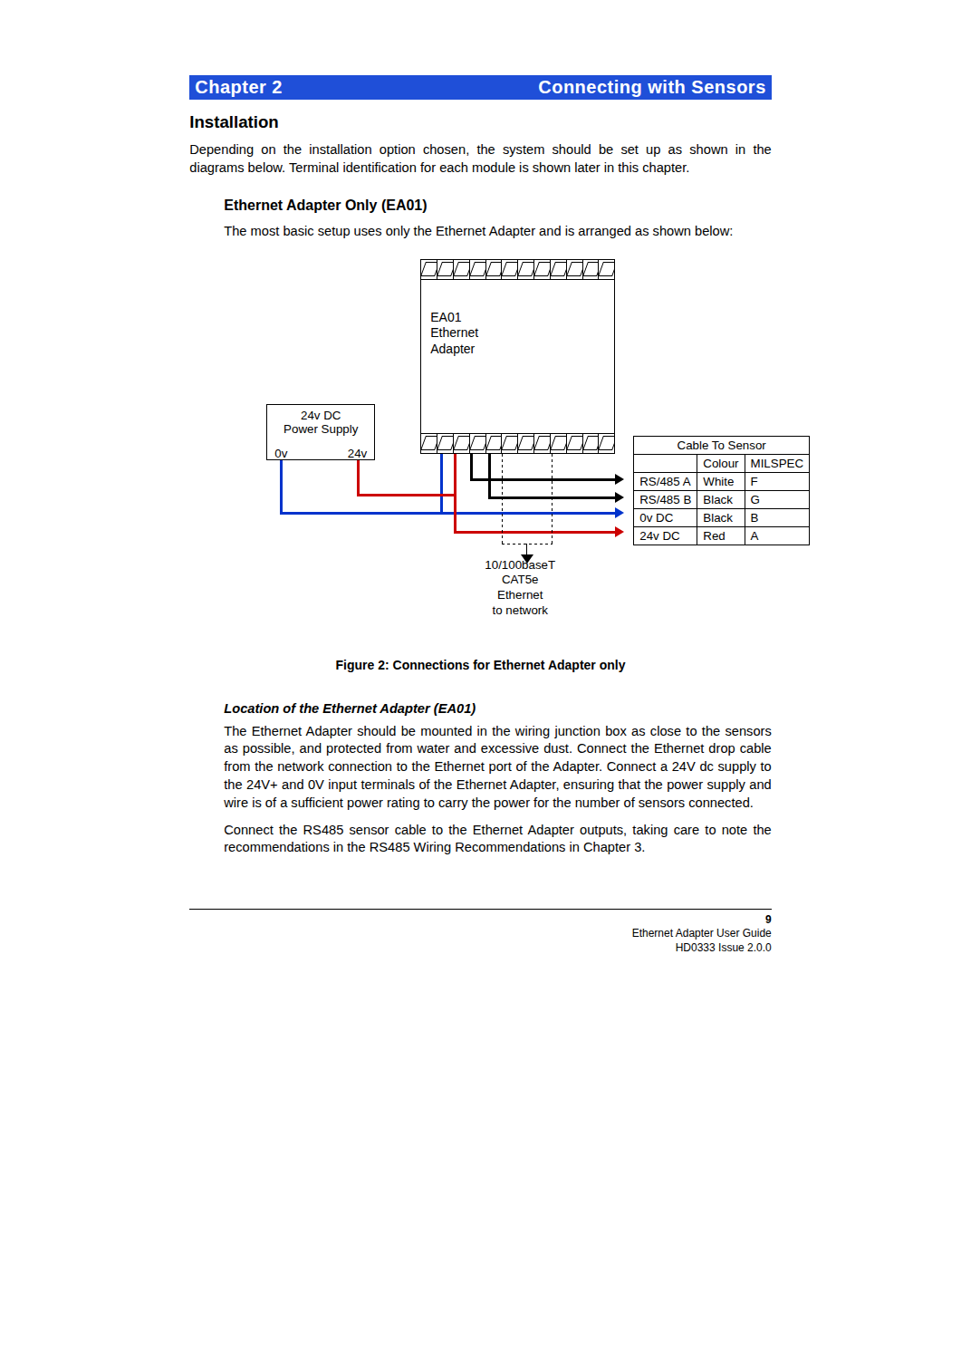Chapter 2 Connecting with Sensors
Installation
Depending on the installation option chosen, the system should be set up as shown in the diagrams below. Terminal identification for each module is shown later in this chapter.
Ethernet Adapter Only (EA01)
The most basic setup uses only the Ethernet Adapter and is arranged as shown below:
EA01
Ethernet
Adapter
24v DC
Power Supply
0v 24v
| Cable To Sensor |
| --- |
| | Colour | MILSPEC |
| RS/485 A | White | F |
| RS/485 B | Black | G |
| 0v DC | Black | B |
| 24v DC | Red | A |
10/100baseT
CAT5e
Ethernet
to network
Figure 2: Connections for Ethernet Adapter only
Location of the Ethernet Adapter (EA01)
The Ethernet Adapter should be mounted in the wiring junction box as close to the sensors as possible, and protected from water and excessive dust. Connect the Ethernet drop cable from the network connection to the Ethernet port of the Adapter. Connect a 24V dc supply to the 24V+ and 0V input terminals of the Ethernet Adapter, ensuring that the power supply and wire is of a sufficient power rating to carry the power for the number of sensors connected.
Connect the RS485 sensor cable to the Ethernet Adapter outputs, taking care to note the recommendations in the RS485 Wiring Recommendations in Chapter 3.
9
Ethernet Adapter User Guide
HD0333 Issue 2.0.0